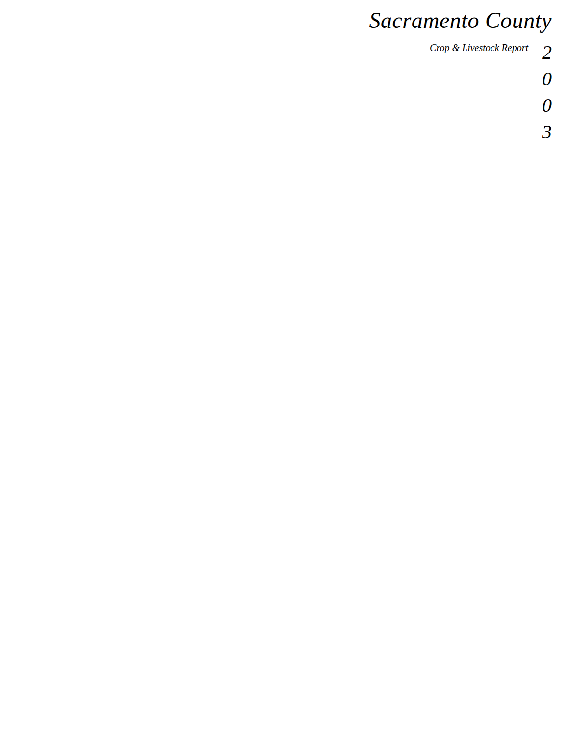Sacramento County
Crop & Livestock Report
2 0 0 3